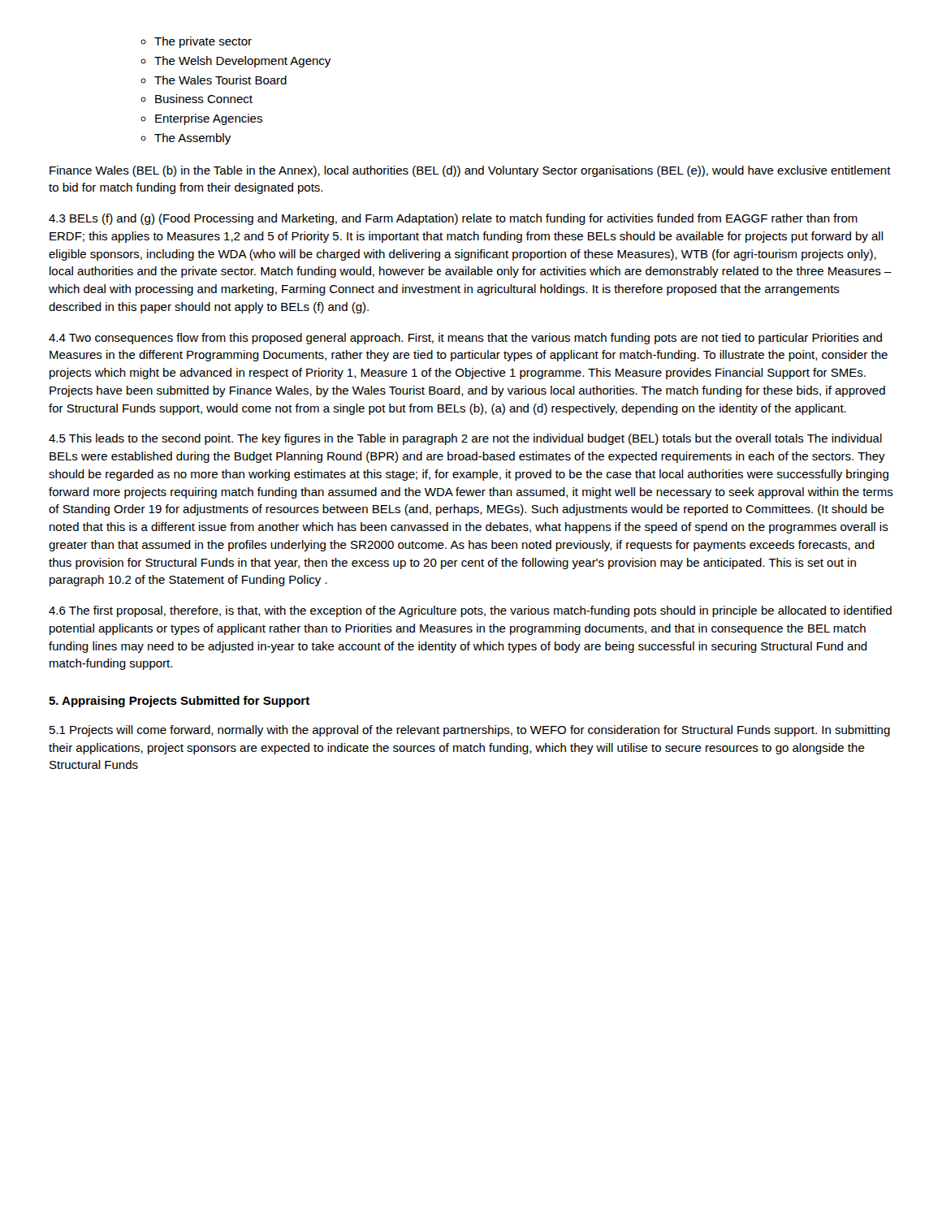The private sector
The Welsh Development Agency
The Wales Tourist Board
Business Connect
Enterprise Agencies
The Assembly
Finance Wales (BEL (b) in the Table in the Annex), local authorities (BEL (d)) and Voluntary Sector organisations (BEL (e)), would have exclusive entitlement to bid for match funding from their designated pots.
4.3 BELs (f) and (g) (Food Processing and Marketing, and Farm Adaptation) relate to match funding for activities funded from EAGGF rather than from ERDF; this applies to Measures 1,2 and 5 of Priority 5. It is important that match funding from these BELs should be available for projects put forward by all eligible sponsors, including the WDA (who will be charged with delivering a significant proportion of these Measures), WTB (for agri-tourism projects only), local authorities and the private sector. Match funding would, however be available only for activities which are demonstrably related to the three Measures – which deal with processing and marketing, Farming Connect and investment in agricultural holdings. It is therefore proposed that the arrangements described in this paper should not apply to BELs (f) and (g).
4.4 Two consequences flow from this proposed general approach. First, it means that the various match funding pots are not tied to particular Priorities and Measures in the different Programming Documents, rather they are tied to particular types of applicant for match-funding. To illustrate the point, consider the projects which might be advanced in respect of Priority 1, Measure 1 of the Objective 1 programme. This Measure provides Financial Support for SMEs. Projects have been submitted by Finance Wales, by the Wales Tourist Board, and by various local authorities. The match funding for these bids, if approved for Structural Funds support, would come not from a single pot but from BELs (b), (a) and (d) respectively, depending on the identity of the applicant.
4.5 This leads to the second point. The key figures in the Table in paragraph 2 are not the individual budget (BEL) totals but the overall totals The individual BELs were established during the Budget Planning Round (BPR) and are broad-based estimates of the expected requirements in each of the sectors. They should be regarded as no more than working estimates at this stage; if, for example, it proved to be the case that local authorities were successfully bringing forward more projects requiring match funding than assumed and the WDA fewer than assumed, it might well be necessary to seek approval within the terms of Standing Order 19 for adjustments of resources between BELs (and, perhaps, MEGs). Such adjustments would be reported to Committees. (It should be noted that this is a different issue from another which has been canvassed in the debates, what happens if the speed of spend on the programmes overall is greater than that assumed in the profiles underlying the SR2000 outcome. As has been noted previously, if requests for payments exceeds forecasts, and thus provision for Structural Funds in that year, then the excess up to 20 per cent of the following year's provision may be anticipated. This is set out in paragraph 10.2 of the Statement of Funding Policy .
4.6 The first proposal, therefore, is that, with the exception of the Agriculture pots, the various match-funding pots should in principle be allocated to identified potential applicants or types of applicant rather than to Priorities and Measures in the programming documents, and that in consequence the BEL match funding lines may need to be adjusted in-year to take account of the identity of which types of body are being successful in securing Structural Fund and match-funding support.
5. Appraising Projects Submitted for Support
5.1 Projects will come forward, normally with the approval of the relevant partnerships, to WEFO for consideration for Structural Funds support. In submitting their applications, project sponsors are expected to indicate the sources of match funding, which they will utilise to secure resources to go alongside the Structural Funds